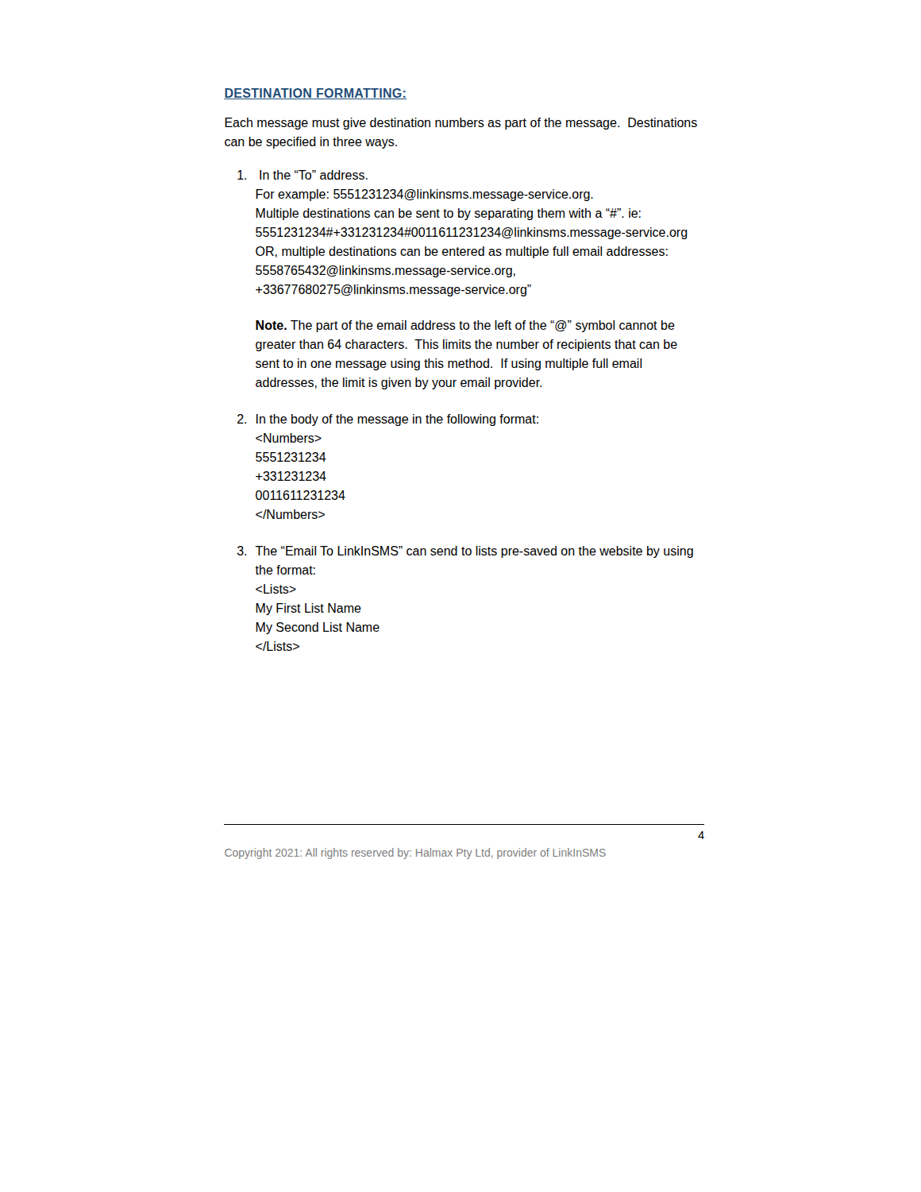DESTINATION FORMATTING:
Each message must give destination numbers as part of the message. Destinations can be specified in three ways.
In the “To” address.
For example: 5551231234@linkinsms.message-service.org.
Multiple destinations can be sent to by separating them with a “#”. ie:
5551231234#+331231234#0011611231234@linkinsms.message-service.org
OR, multiple destinations can be entered as multiple full email addresses:
5558765432@linkinsms.message-service.org, +33677680275@linkinsms.message-service.org”
Note. The part of the email address to the left of the “@” symbol cannot be greater than 64 characters. This limits the number of recipients that can be sent to in one message using this method. If using multiple full email addresses, the limit is given by your email provider.
In the body of the message in the following format:
<Numbers>
5551231234
+331231234
0011611231234
</Numbers>
The “Email To LinkInSMS” can send to lists pre-saved on the website by using the format:
<Lists>
My First List Name
My Second List Name
</Lists>
4
Copyright 2021: All rights reserved by: Halmax Pty Ltd, provider of LinkInSMS